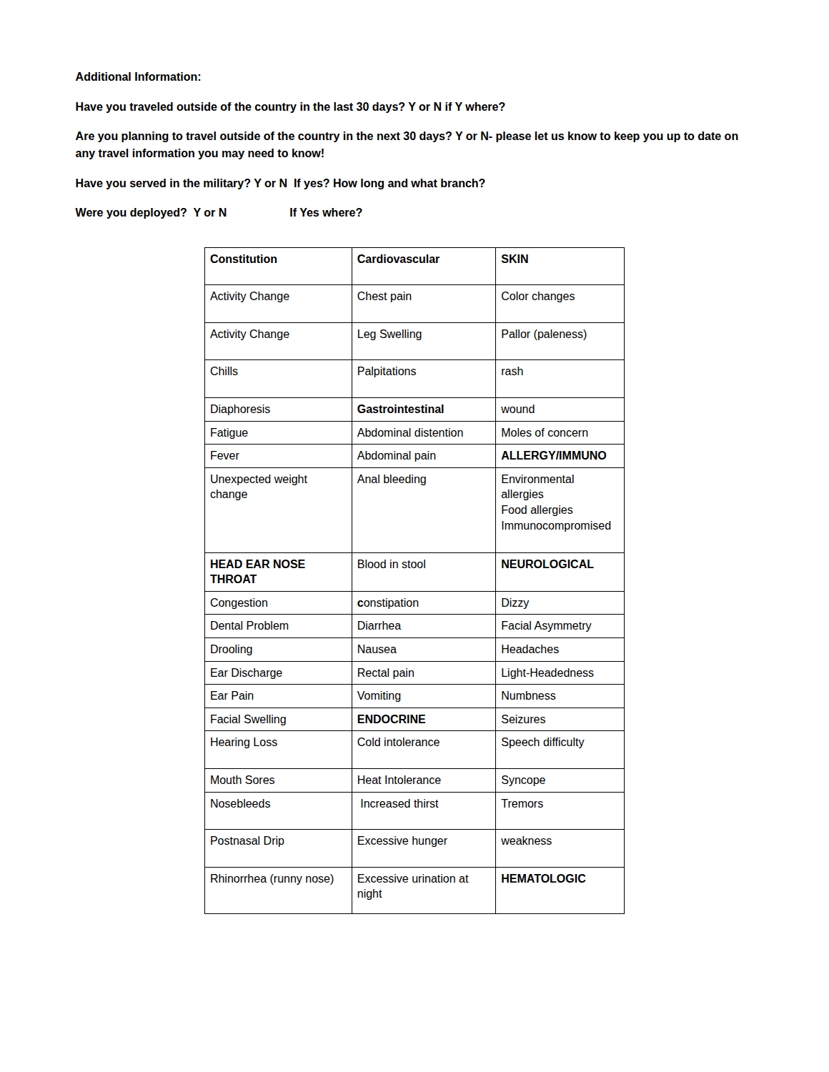Additional Information:
Have you traveled outside of the country in the last 30 days? Y or N if Y where?
Are you planning to travel outside of the country in the next 30 days? Y or N- please let us know to keep you up to date on any travel information you may need to know!
Have you served in the military? Y or N If yes? How long and what branch?
Were you deployed? Y or N If Yes where?
| Constitution | Cardiovascular | SKIN |
| Activity Change | Chest pain | Color changes |
| Activity Change | Leg Swelling | Pallor (paleness) |
| Chills | Palpitations | rash |
| Diaphoresis | Gastrointestinal | wound |
| Fatigue | Abdominal distention | Moles of concern |
| Fever | Abdominal pain | ALLERGY/IMMUNO |
| Unexpected weight change | Anal bleeding | Environmental allergies Food allergies Immunocompromised |
| HEAD EAR NOSE THROAT | Blood in stool | NEUROLOGICAL |
| Congestion | c onstipation | Dizzy |
| Dental Problem | Diarrhea | Facial Asymmetry |
| Drooling | Nausea | Headaches |
| Ear Discharge | Rectal pain | Light-Headedness |
| Ear Pain | Vomiting | Numbness |
| Facial Swelling | ENDOCRINE | Seizures |
| Hearing Loss | Cold intolerance | Speech difficulty |
| Mouth Sores | Heat Intolerance | Syncope |
| Nosebleeds | Increased thirst | Tremors |
| Postnasal Drip | Excessive hunger | weakness |
| Rhinorrhea (runny nose) | Excessive urination at night | HEMATOLOGIC |